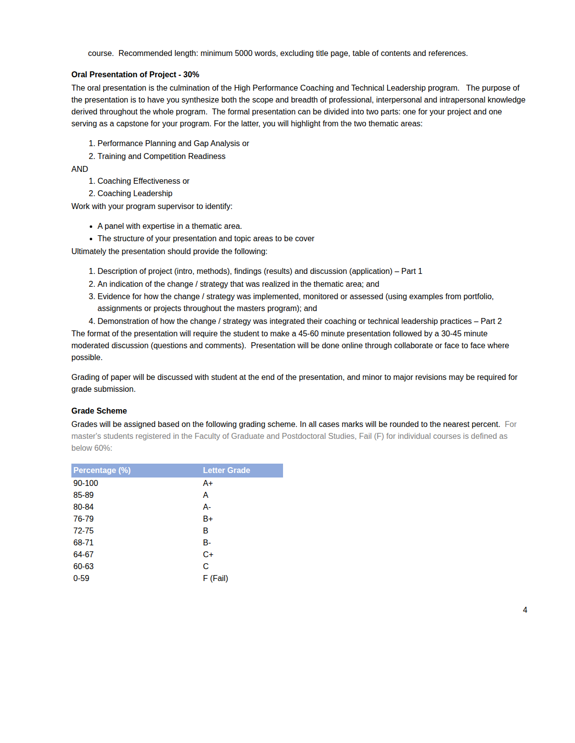course. Recommended length: minimum 5000 words, excluding title page, table of contents and references.
Oral Presentation of Project - 30%
The oral presentation is the culmination of the High Performance Coaching and Technical Leadership program. The purpose of the presentation is to have you synthesize both the scope and breadth of professional, interpersonal and intrapersonal knowledge derived throughout the whole program. The formal presentation can be divided into two parts: one for your project and one serving as a capstone for your program. For the latter, you will highlight from the two thematic areas:
Performance Planning and Gap Analysis or
Training and Competition Readiness
AND
Coaching Effectiveness or
Coaching Leadership
Work with your program supervisor to identify:
A panel with expertise in a thematic area.
The structure of your presentation and topic areas to be cover
Ultimately the presentation should provide the following:
Description of project (intro, methods), findings (results) and discussion (application) – Part 1
An indication of the change / strategy that was realized in the thematic area; and
Evidence for how the change / strategy was implemented, monitored or assessed (using examples from portfolio, assignments or projects throughout the masters program); and
Demonstration of how the change / strategy was integrated their coaching or technical leadership practices – Part 2
The format of the presentation will require the student to make a 45-60 minute presentation followed by a 30-45 minute moderated discussion (questions and comments). Presentation will be done online through collaborate or face to face where possible.
Grading of paper will be discussed with student at the end of the presentation, and minor to major revisions may be required for grade submission.
Grade Scheme
Grades will be assigned based on the following grading scheme. In all cases marks will be rounded to the nearest percent. For master's students registered in the Faculty of Graduate and Postdoctoral Studies, Fail (F) for individual courses is defined as below 60%:
| Percentage (%) | Letter Grade |
| --- | --- |
| 90-100 | A+ |
| 85-89 | A |
| 80-84 | A- |
| 76-79 | B+ |
| 72-75 | B |
| 68-71 | B- |
| 64-67 | C+ |
| 60-63 | C |
| 0-59 | F (Fail) |
4